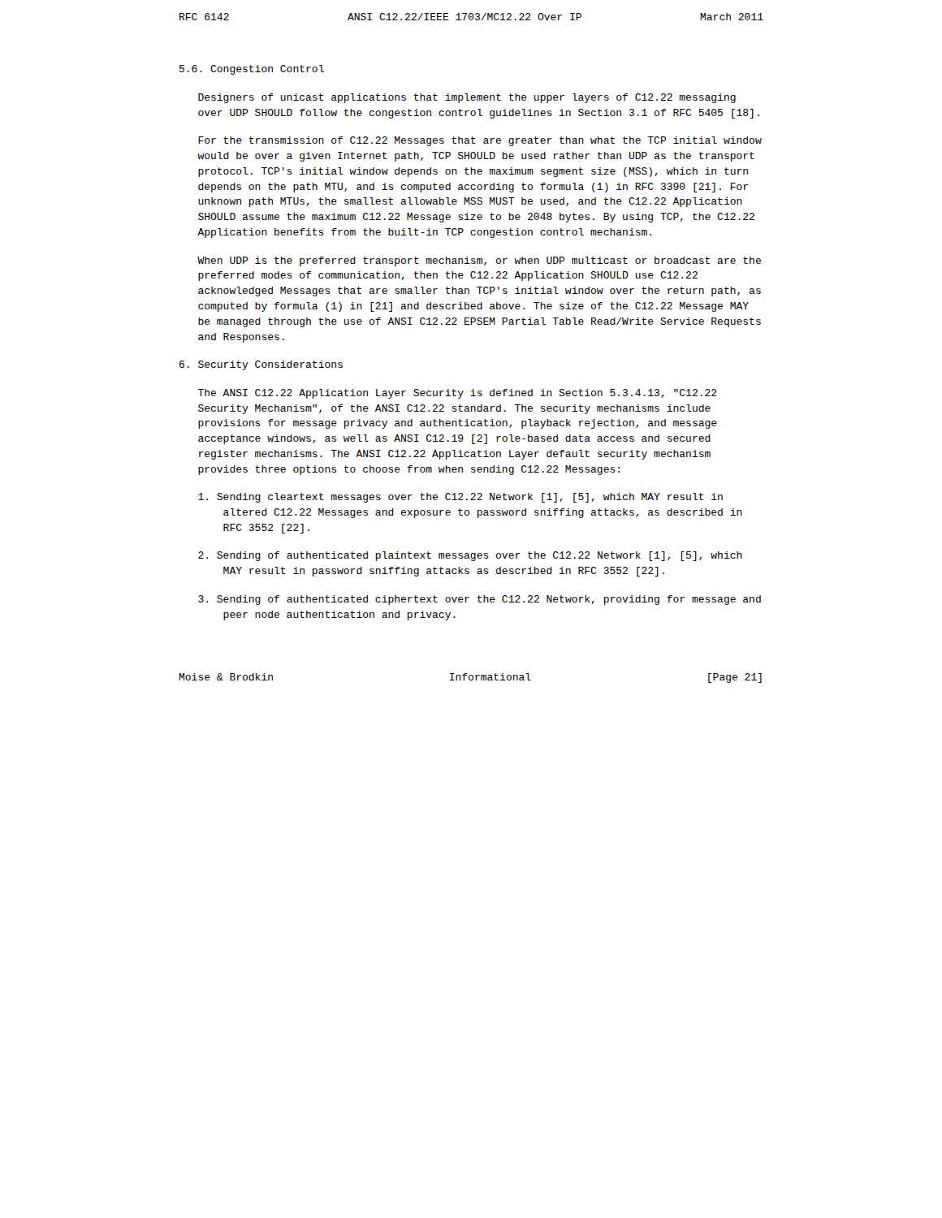RFC 6142 ANSI C12.22/IEEE 1703/MC12.22 Over IP March 2011
5.6. Congestion Control
Designers of unicast applications that implement the upper layers of C12.22 messaging over UDP SHOULD follow the congestion control guidelines in Section 3.1 of RFC 5405 [18].
For the transmission of C12.22 Messages that are greater than what the TCP initial window would be over a given Internet path, TCP SHOULD be used rather than UDP as the transport protocol. TCP's initial window depends on the maximum segment size (MSS), which in turn depends on the path MTU, and is computed according to formula (1) in RFC 3390 [21]. For unknown path MTUs, the smallest allowable MSS MUST be used, and the C12.22 Application SHOULD assume the maximum C12.22 Message size to be 2048 bytes. By using TCP, the C12.22 Application benefits from the built-in TCP congestion control mechanism.
When UDP is the preferred transport mechanism, or when UDP multicast or broadcast are the preferred modes of communication, then the C12.22 Application SHOULD use C12.22 acknowledged Messages that are smaller than TCP's initial window over the return path, as computed by formula (1) in [21] and described above. The size of the C12.22 Message MAY be managed through the use of ANSI C12.22 EPSEM Partial Table Read/Write Service Requests and Responses.
6. Security Considerations
The ANSI C12.22 Application Layer Security is defined in Section 5.3.4.13, "C12.22 Security Mechanism", of the ANSI C12.22 standard. The security mechanisms include provisions for message privacy and authentication, playback rejection, and message acceptance windows, as well as ANSI C12.19 [2] role-based data access and secured register mechanisms. The ANSI C12.22 Application Layer default security mechanism provides three options to choose from when sending C12.22 Messages:
Sending cleartext messages over the C12.22 Network [1], [5], which MAY result in altered C12.22 Messages and exposure to password sniffing attacks, as described in RFC 3552 [22].
Sending of authenticated plaintext messages over the C12.22 Network [1], [5], which MAY result in password sniffing attacks as described in RFC 3552 [22].
Sending of authenticated ciphertext over the C12.22 Network, providing for message and peer node authentication and privacy.
Moise & Brodkin Informational [Page 21]